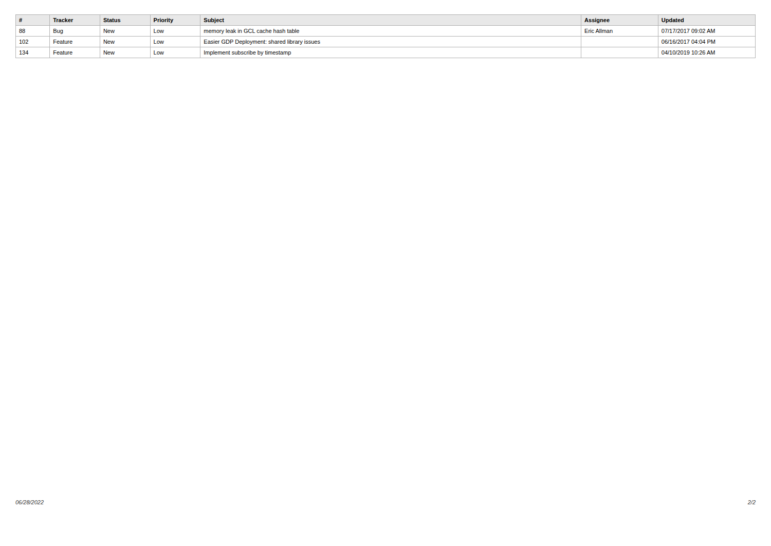| # | Tracker | Status | Priority | Subject | Assignee | Updated |
| --- | --- | --- | --- | --- | --- | --- |
| 88 | Bug | New | Low | memory leak in GCL cache hash table | Eric Allman | 07/17/2017 09:02 AM |
| 102 | Feature | New | Low | Easier GDP Deployment: shared library issues | | 06/16/2017 04:04 PM |
| 134 | Feature | New | Low | Implement subscribe by timestamp | | 04/10/2019 10:26 AM |
06/28/2022 2/2